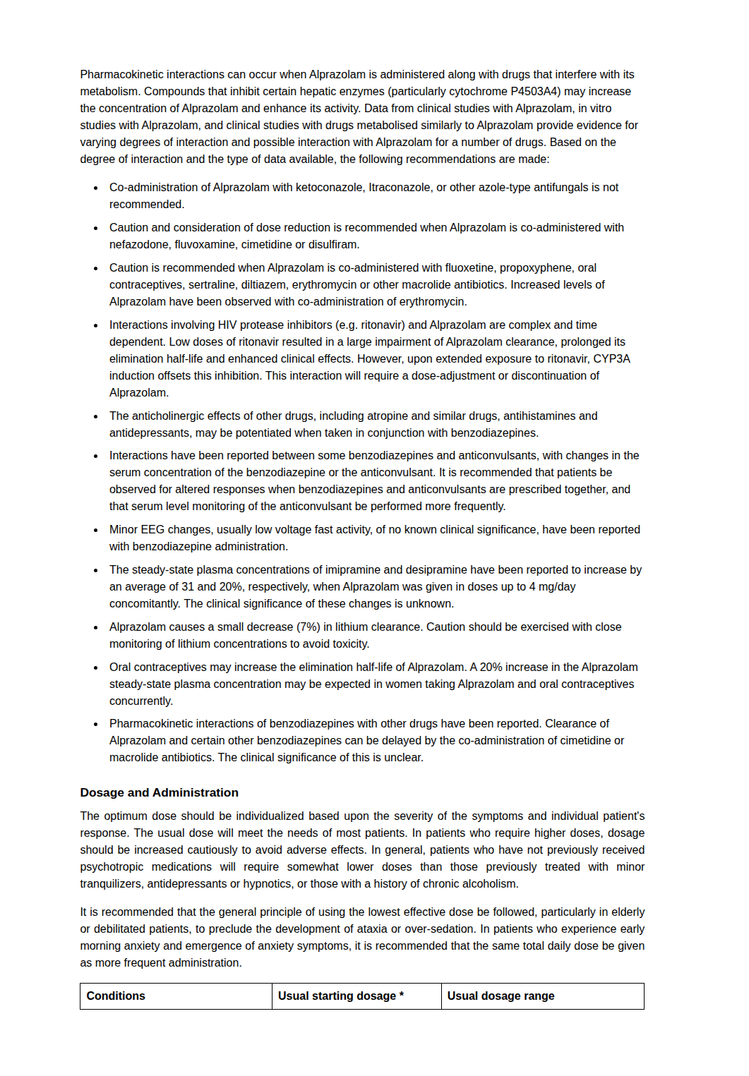Pharmacokinetic interactions can occur when Alprazolam is administered along with drugs that interfere with its metabolism. Compounds that inhibit certain hepatic enzymes (particularly cytochrome P4503A4) may increase the concentration of Alprazolam and enhance its activity. Data from clinical studies with Alprazolam, in vitro studies with Alprazolam, and clinical studies with drugs metabolised similarly to Alprazolam provide evidence for varying degrees of interaction and possible interaction with Alprazolam for a number of drugs. Based on the degree of interaction and the type of data available, the following recommendations are made:
Co-administration of Alprazolam with ketoconazole, Itraconazole, or other azole-type antifungals is not recommended.
Caution and consideration of dose reduction is recommended when Alprazolam is co-administered with nefazodone, fluvoxamine, cimetidine or disulfiram.
Caution is recommended when Alprazolam is co-administered with fluoxetine, propoxyphene, oral contraceptives, sertraline, diltiazem, erythromycin or other macrolide antibiotics. Increased levels of Alprazolam have been observed with co-administration of erythromycin.
Interactions involving HIV protease inhibitors (e.g. ritonavir) and Alprazolam are complex and time dependent. Low doses of ritonavir resulted in a large impairment of Alprazolam clearance, prolonged its elimination half-life and enhanced clinical effects. However, upon extended exposure to ritonavir, CYP3A induction offsets this inhibition. This interaction will require a dose-adjustment or discontinuation of Alprazolam.
The anticholinergic effects of other drugs, including atropine and similar drugs, antihistamines and antidepressants, may be potentiated when taken in conjunction with benzodiazepines.
Interactions have been reported between some benzodiazepines and anticonvulsants, with changes in the serum concentration of the benzodiazepine or the anticonvulsant. It is recommended that patients be observed for altered responses when benzodiazepines and anticonvulsants are prescribed together, and that serum level monitoring of the anticonvulsant be performed more frequently.
Minor EEG changes, usually low voltage fast activity, of no known clinical significance, have been reported with benzodiazepine administration.
The steady-state plasma concentrations of imipramine and desipramine have been reported to increase by an average of 31 and 20%, respectively, when Alprazolam was given in doses up to 4 mg/day concomitantly. The clinical significance of these changes is unknown.
Alprazolam causes a small decrease (7%) in lithium clearance. Caution should be exercised with close monitoring of lithium concentrations to avoid toxicity.
Oral contraceptives may increase the elimination half-life of Alprazolam. A 20% increase in the Alprazolam steady-state plasma concentration may be expected in women taking Alprazolam and oral contraceptives concurrently.
Pharmacokinetic interactions of benzodiazepines with other drugs have been reported. Clearance of Alprazolam and certain other benzodiazepines can be delayed by the co-administration of cimetidine or macrolide antibiotics. The clinical significance of this is unclear.
Dosage and Administration
The optimum dose should be individualized based upon the severity of the symptoms and individual patient's response. The usual dose will meet the needs of most patients. In patients who require higher doses, dosage should be increased cautiously to avoid adverse effects. In general, patients who have not previously received psychotropic medications will require somewhat lower doses than those previously treated with minor tranquilizers, antidepressants or hypnotics, or those with a history of chronic alcoholism.
It is recommended that the general principle of using the lowest effective dose be followed, particularly in elderly or debilitated patients, to preclude the development of ataxia or over-sedation. In patients who experience early morning anxiety and emergence of anxiety symptoms, it is recommended that the same total daily dose be given as more frequent administration.
| Conditions | Usual starting dosage * | Usual dosage range |